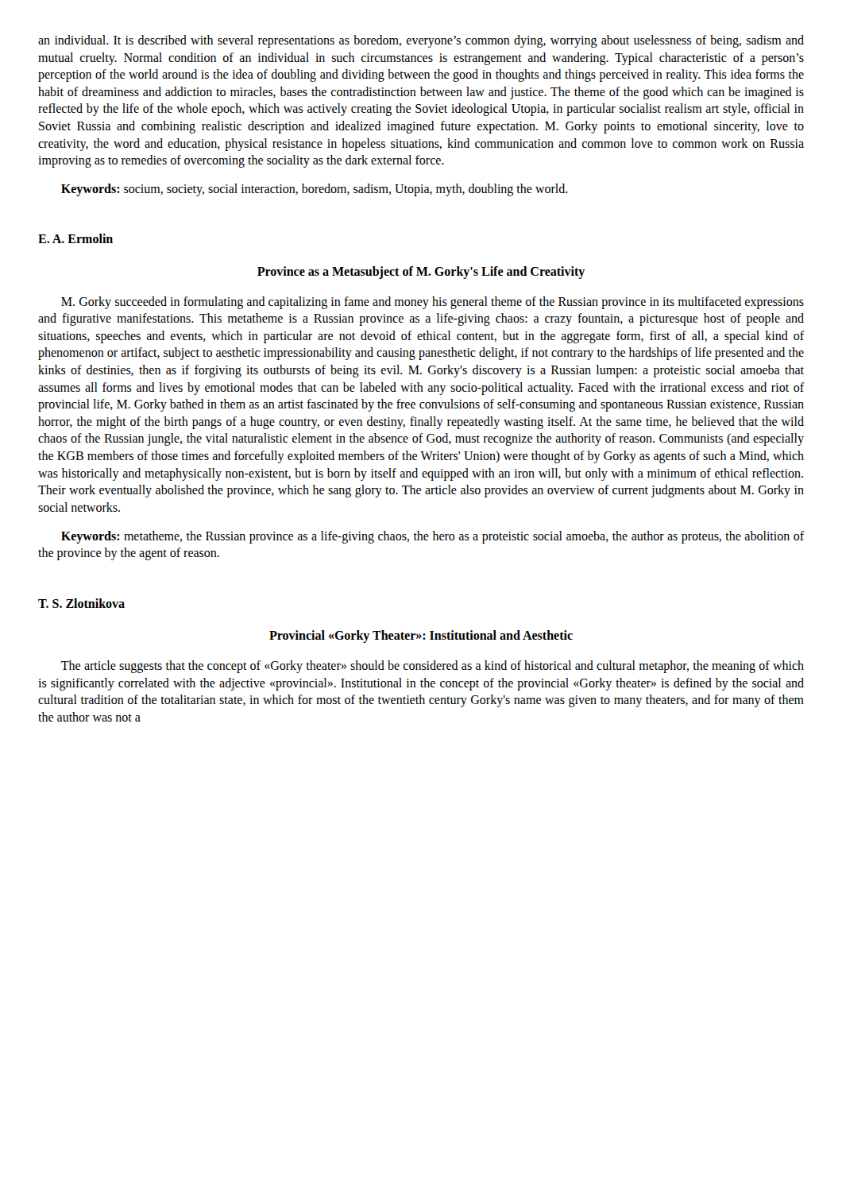an individual. It is described with several representations as boredom, everyone’s common dying, worrying about uselessness of being, sadism and mutual cruelty. Normal condition of an individual in such circumstances is estrangement and wandering. Typical characteristic of a person’s perception of the world around is the idea of doubling and dividing between the good in thoughts and things perceived in reality. This idea forms the habit of dreaminess and addiction to miracles, bases the contradistinction between law and justice. The theme of the good which can be imagined is reflected by the life of the whole epoch, which was actively creating the Soviet ideological Utopia, in particular socialist realism art style, official in Soviet Russia and combining realistic description and idealized imagined future expectation. M. Gorky points to emotional sincerity, love to creativity, the word and education, physical resistance in hopeless situations, kind communication and common love to common work on Russia improving as to remedies of overcoming the sociality as the dark external force.
Keywords: socium, society, social interaction, boredom, sadism, Utopia, myth, doubling the world.
E. A. Ermolin
Province as a Metasubject of M. Gorky's Life and Creativity
M. Gorky succeeded in formulating and capitalizing in fame and money his general theme of the Russian province in its multifaceted expressions and figurative manifestations. This metatheme is a Russian province as a life-giving chaos: a crazy fountain, a picturesque host of people and situations, speeches and events, which in particular are not devoid of ethical content, but in the aggregate form, first of all, a special kind of phenomenon or artifact, subject to aesthetic impressionability and causing panesthetic delight, if not contrary to the hardships of life presented and the kinks of destinies, then as if forgiving its outbursts of being its evil. M. Gorky's discovery is a Russian lumpen: a proteistic social amoeba that assumes all forms and lives by emotional modes that can be labeled with any socio-political actuality. Faced with the irrational excess and riot of provincial life, M. Gorky bathed in them as an artist fascinated by the free convulsions of self-consuming and spontaneous Russian existence, Russian horror, the might of the birth pangs of a huge country, or even destiny, finally repeatedly wasting itself. At the same time, he believed that the wild chaos of the Russian jungle, the vital naturalistic element in the absence of God, must recognize the authority of reason. Communists (and especially the KGB members of those times and forcefully exploited members of the Writers' Union) were thought of by Gorky as agents of such a Mind, which was historically and metaphysically non-existent, but is born by itself and equipped with an iron will, but only with a minimum of ethical reflection. Their work eventually abolished the province, which he sang glory to. The article also provides an overview of current judgments about M. Gorky in social networks.
Keywords: metatheme, the Russian province as a life-giving chaos, the hero as a proteistic social amoeba, the author as proteus, the abolition of the province by the agent of reason.
T. S. Zlotnikova
Provincial «Gorky Theater»: Institutional and Aesthetic
The article suggests that the concept of «Gorky theater» should be considered as a kind of historical and cultural metaphor, the meaning of which is significantly correlated with the adjective «provincial». Institutional in the concept of the provincial «Gorky theater» is defined by the social and cultural tradition of the totalitarian state, in which for most of the twentieth century Gorky's name was given to many theaters, and for many of them the author was not a